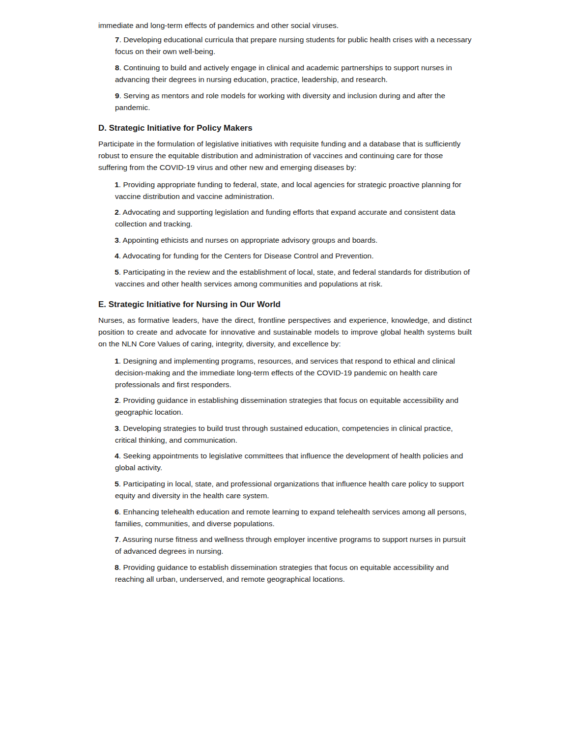immediate and long-term effects of pandemics and other social viruses.
7. Developing educational curricula that prepare nursing students for public health crises with a necessary focus on their own well-being.
8. Continuing to build and actively engage in clinical and academic partnerships to support nurses in advancing their degrees in nursing education, practice, leadership, and research.
9. Serving as mentors and role models for working with diversity and inclusion during and after the pandemic.
D. Strategic Initiative for Policy Makers
Participate in the formulation of legislative initiatives with requisite funding and a database that is sufficiently robust to ensure the equitable distribution and administration of vaccines and continuing care for those suffering from the COVID-19 virus and other new and emerging diseases by:
1. Providing appropriate funding to federal, state, and local agencies for strategic proactive planning for vaccine distribution and vaccine administration.
2. Advocating and supporting legislation and funding efforts that expand accurate and consistent data collection and tracking.
3. Appointing ethicists and nurses on appropriate advisory groups and boards.
4. Advocating for funding for the Centers for Disease Control and Prevention.
5. Participating in the review and the establishment of local, state, and federal standards for distribution of vaccines and other health services among communities and populations at risk.
E. Strategic Initiative for Nursing in Our World
Nurses, as formative leaders, have the direct, frontline perspectives and experience, knowledge, and distinct position to create and advocate for innovative and sustainable models to improve global health systems built on the NLN Core Values of caring, integrity, diversity, and excellence by:
1. Designing and implementing programs, resources, and services that respond to ethical and clinical decision-making and the immediate long-term effects of the COVID-19 pandemic on health care professionals and first responders.
2. Providing guidance in establishing dissemination strategies that focus on equitable accessibility and geographic location.
3. Developing strategies to build trust through sustained education, competencies in clinical practice, critical thinking, and communication.
4. Seeking appointments to legislative committees that influence the development of health policies and global activity.
5. Participating in local, state, and professional organizations that influence health care policy to support equity and diversity in the health care system.
6. Enhancing telehealth education and remote learning to expand telehealth services among all persons, families, communities, and diverse populations.
7. Assuring nurse fitness and wellness through employer incentive programs to support nurses in pursuit of advanced degrees in nursing.
8. Providing guidance to establish dissemination strategies that focus on equitable accessibility and reaching all urban, underserved, and remote geographical locations.